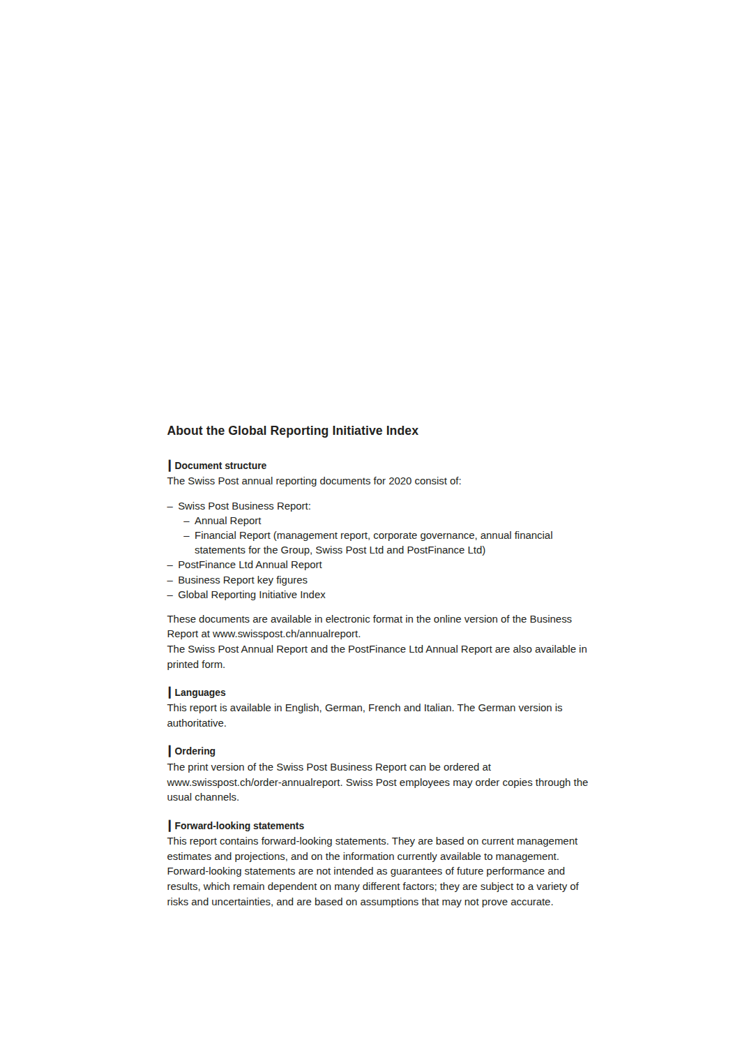About the Global Reporting Initiative Index
┃Document structure
The Swiss Post annual reporting documents for 2020 consist of:
Swiss Post Business Report:
Annual Report
Financial Report (management report, corporate governance, annual financial statements for the Group, Swiss Post Ltd and PostFinance Ltd)
PostFinance Ltd Annual Report
Business Report key figures
Global Reporting Initiative Index
These documents are available in electronic format in the online version of the Business Report at www.swisspost.ch/annualreport.
The Swiss Post Annual Report and the PostFinance Ltd Annual Report are also available in printed form.
┃Languages
This report is available in English, German, French and Italian. The German version is authoritative.
┃Ordering
The print version of the Swiss Post Business Report can be ordered at www.swisspost.ch/order-annualreport. Swiss Post employees may order copies through the usual channels.
┃Forward-looking statements
This report contains forward-looking statements. They are based on current management estimates and projections, and on the information currently available to management. Forward-looking statements are not intended as guarantees of future performance and results, which remain dependent on many different factors; they are subject to a variety of risks and uncertainties, and are based on assumptions that may not prove accurate.